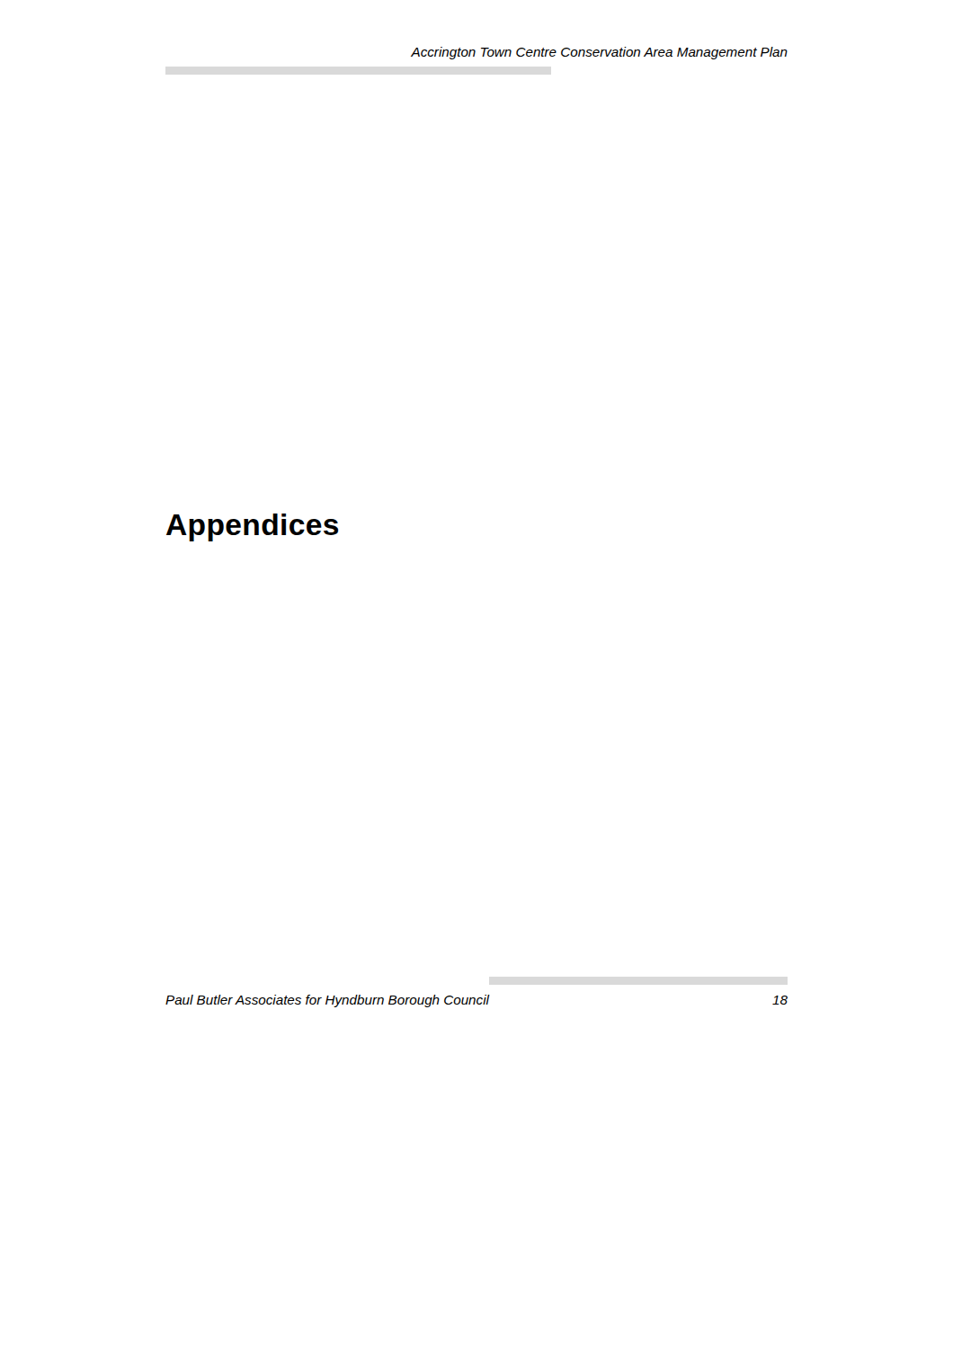Accrington Town Centre Conservation Area Management Plan
Appendices
Paul Butler Associates for Hyndburn Borough Council 18